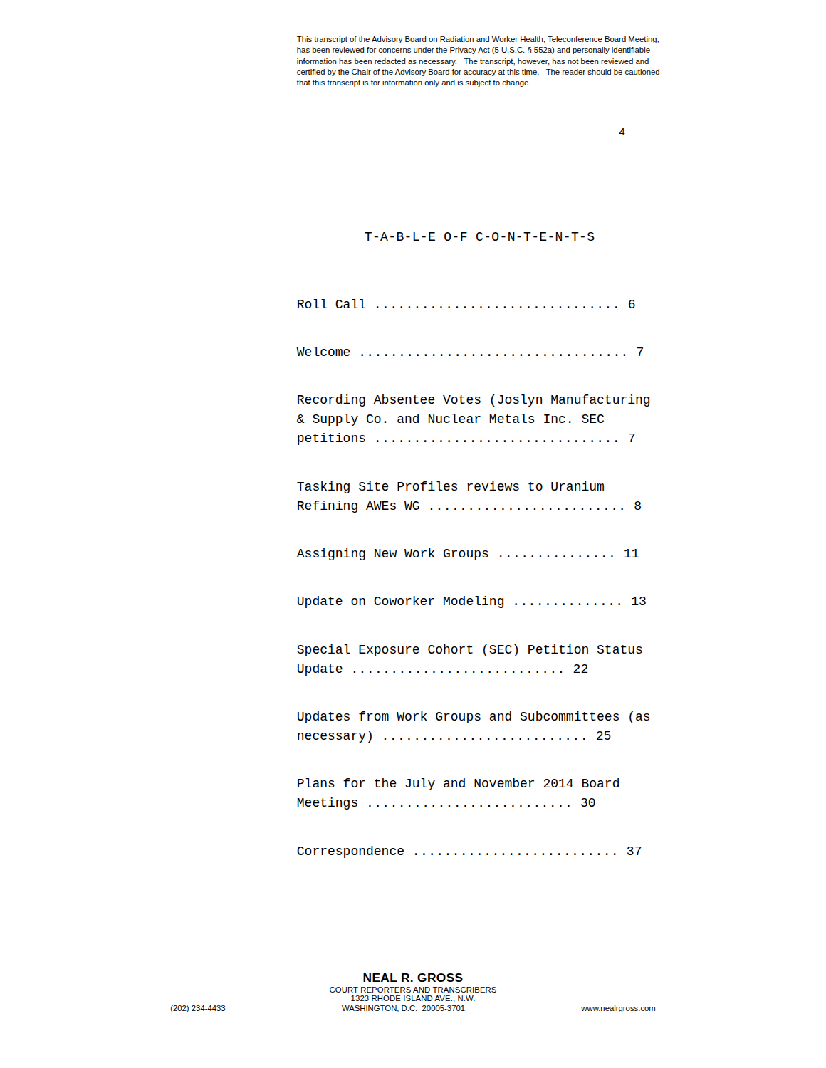This transcript of the Advisory Board on Radiation and Worker Health, Teleconference Board Meeting, has been reviewed for concerns under the Privacy Act (5 U.S.C. § 552a) and personally identifiable information has been redacted as necessary. The transcript, however, has not been reviewed and certified by the Chair of the Advisory Board for accuracy at this time. The reader should be cautioned that this transcript is for information only and is subject to change.
4
T-A-B-L-E O-F C-O-N-T-E-N-T-S
Roll Call ............................... 6
Welcome .................................. 7
Recording Absentee Votes (Joslyn Manufacturing & Supply Co. and Nuclear Metals Inc. SEC petitions ............................... 7
Tasking Site Profiles reviews to Uranium Refining AWEs WG ......................... 8
Assigning New Work Groups ............... 11
Update on Coworker Modeling .............. 13
Special Exposure Cohort (SEC) Petition Status Update ........................... 22
Updates from Work Groups and Subcommittees (as necessary) .......................... 25
Plans for the July and November 2014 Board Meetings .......................... 30
Correspondence .......................... 37
NEAL R. GROSS
COURT REPORTERS AND TRANSCRIBERS
1323 RHODE ISLAND AVE., N.W.
(202) 234-4433 WASHINGTON, D.C. 20005-3701 www.nealrgross.com